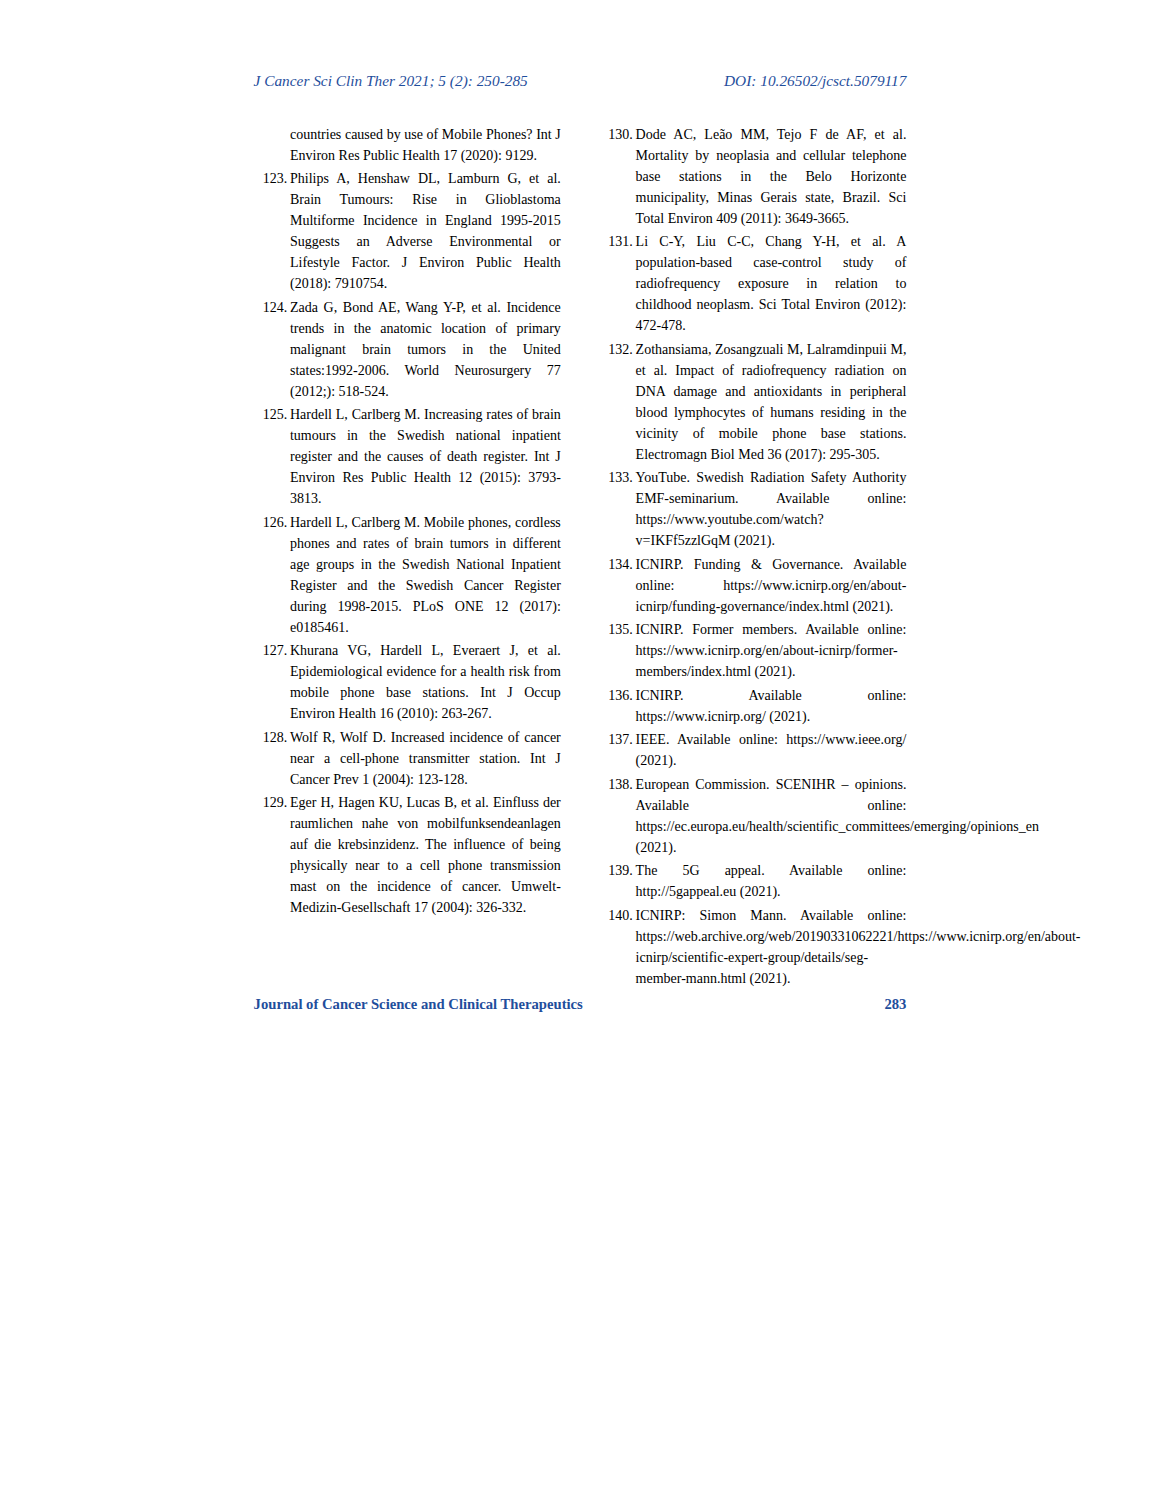J Cancer Sci Clin Ther 2021; 5 (2): 250-285 DOI: 10.26502/jcsct.5079117
countries caused by use of Mobile Phones? Int J Environ Res Public Health 17 (2020): 9129.
Philips A, Henshaw DL, Lamburn G, et al. Brain Tumours: Rise in Glioblastoma Multiforme Incidence in England 1995-2015 Suggests an Adverse Environmental or Lifestyle Factor. J Environ Public Health (2018): 7910754.
Zada G, Bond AE, Wang Y-P, et al. Incidence trends in the anatomic location of primary malignant brain tumors in the United states:1992-2006. World Neurosurgery 77 (2012;): 518-524.
Hardell L, Carlberg M. Increasing rates of brain tumours in the Swedish national inpatient register and the causes of death register. Int J Environ Res Public Health 12 (2015): 3793-3813.
Hardell L, Carlberg M. Mobile phones, cordless phones and rates of brain tumors in different age groups in the Swedish National Inpatient Register and the Swedish Cancer Register during 1998-2015. PLoS ONE 12 (2017): e0185461.
Khurana VG, Hardell L, Everaert J, et al. Epidemiological evidence for a health risk from mobile phone base stations. Int J Occup Environ Health 16 (2010): 263-267.
Wolf R, Wolf D. Increased incidence of cancer near a cell-phone transmitter station. Int J Cancer Prev 1 (2004): 123-128.
Eger H, Hagen KU, Lucas B, et al. Einfluss der raumlichen nahe von mobilfunksendeanlagen auf die krebsinzidenz. The influence of being physically near to a cell phone transmission mast on the incidence of cancer. Umwelt-Medizin-Gesellschaft 17 (2004): 326-332.
Dode AC, Leão MM, Tejo F de AF, et al. Mortality by neoplasia and cellular telephone base stations in the Belo Horizonte municipality, Minas Gerais state, Brazil. Sci Total Environ 409 (2011): 3649-3665.
Li C-Y, Liu C-C, Chang Y-H, et al. A population-based case-control study of radiofrequency exposure in relation to childhood neoplasm. Sci Total Environ (2012): 472-478.
Zothansiama, Zosangzuali M, Lalramdinpuii M, et al. Impact of radiofrequency radiation on DNA damage and antioxidants in peripheral blood lymphocytes of humans residing in the vicinity of mobile phone base stations. Electromagn Biol Med 36 (2017): 295-305.
YouTube. Swedish Radiation Safety Authority EMF-seminarium. Available online: https://www.youtube.com/watch?v=IKFf5zzlGqM (2021).
ICNIRP. Funding & Governance. Available online: https://www.icnirp.org/en/about-icnirp/funding-governance/index.html (2021).
ICNIRP. Former members. Available online: https://www.icnirp.org/en/about-icnirp/former-members/index.html (2021).
ICNIRP. Available online: https://www.icnirp.org/ (2021).
IEEE. Available online: https://www.ieee.org/ (2021).
European Commission. SCENIHR – opinions. Available online: https://ec.europa.eu/health/scientific_committees/emerging/opinions_en (2021).
The 5G appeal. Available online: http://5gappeal.eu (2021).
ICNIRP: Simon Mann. Available online: https://web.archive.org/web/20190331062221/https://www.icnirp.org/en/about-icnirp/scientific-expert-group/details/seg-member-mann.html (2021).
Journal of Cancer Science and Clinical Therapeutics 283